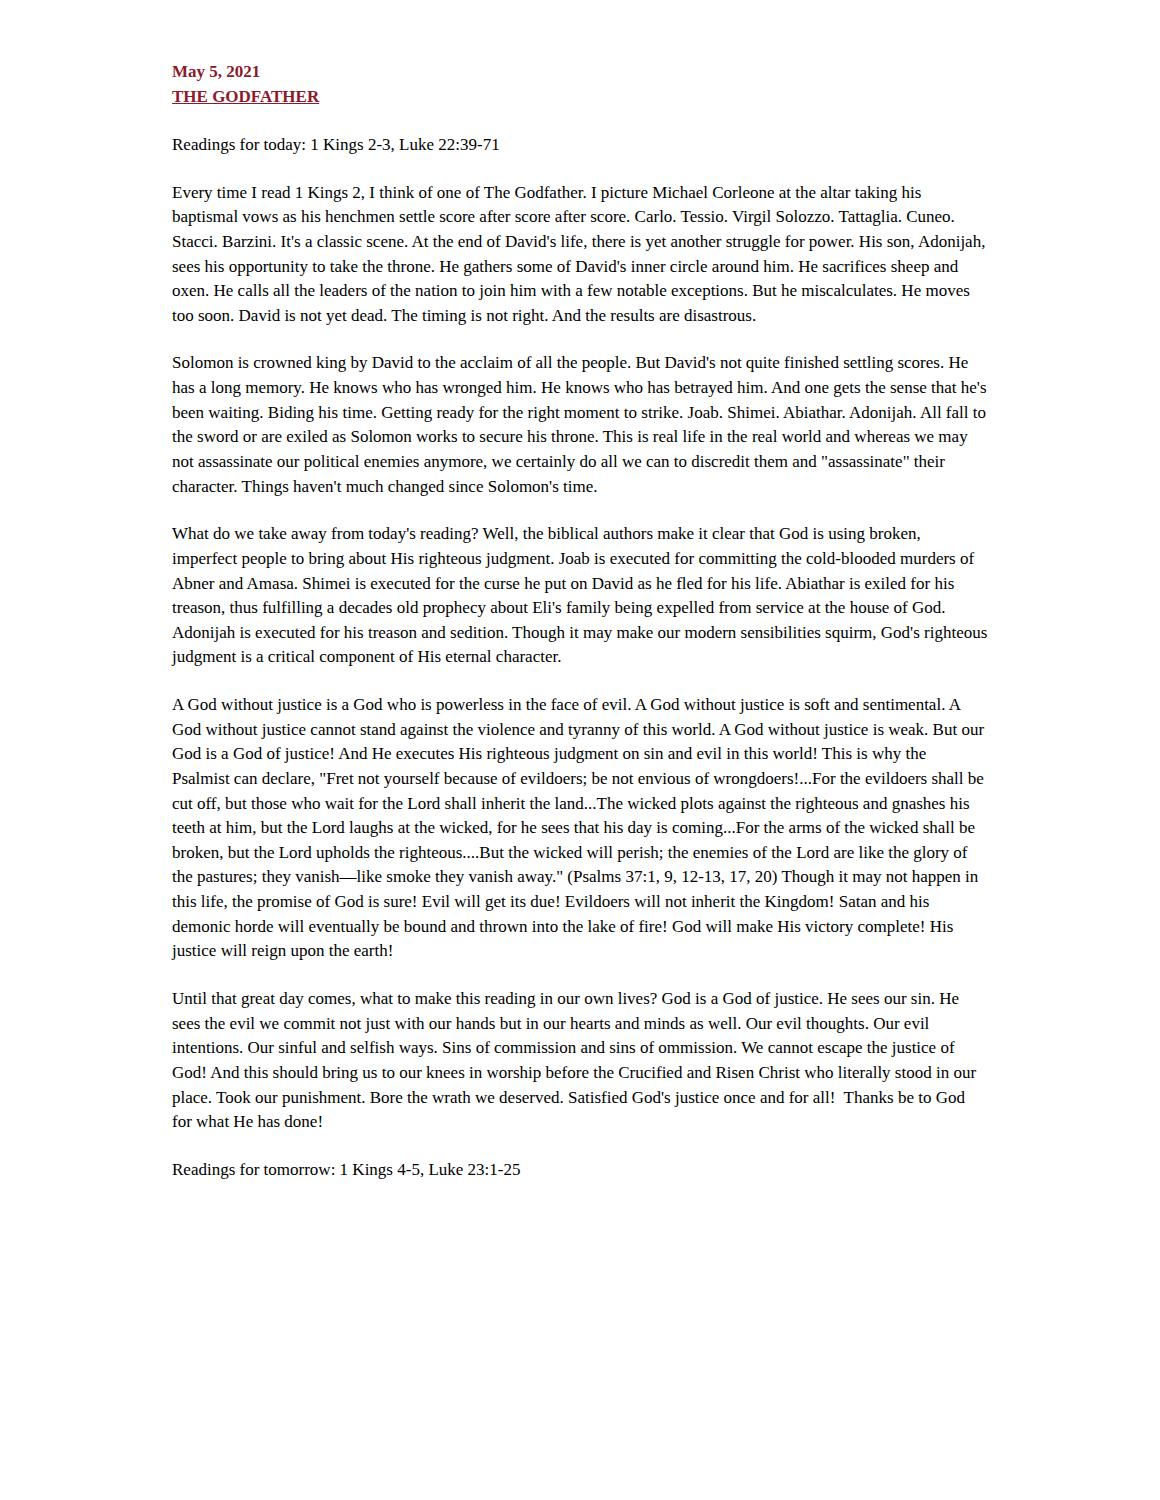May 5, 2021
THE GODFATHER
Readings for today: 1 Kings 2-3, Luke 22:39-71
Every time I read 1 Kings 2, I think of one of The Godfather. I picture Michael Corleone at the altar taking his baptismal vows as his henchmen settle score after score after score. Carlo. Tessio. Virgil Solozzo. Tattaglia. Cuneo. Stacci. Barzini. It's a classic scene. At the end of David's life, there is yet another struggle for power. His son, Adonijah, sees his opportunity to take the throne. He gathers some of David's inner circle around him. He sacrifices sheep and oxen. He calls all the leaders of the nation to join him with a few notable exceptions. But he miscalculates. He moves too soon. David is not yet dead. The timing is not right. And the results are disastrous.
Solomon is crowned king by David to the acclaim of all the people. But David's not quite finished settling scores. He has a long memory. He knows who has wronged him. He knows who has betrayed him. And one gets the sense that he's been waiting. Biding his time. Getting ready for the right moment to strike. Joab. Shimei. Abiathar. Adonijah. All fall to the sword or are exiled as Solomon works to secure his throne. This is real life in the real world and whereas we may not assassinate our political enemies anymore, we certainly do all we can to discredit them and "assassinate" their character. Things haven't much changed since Solomon's time.
What do we take away from today's reading? Well, the biblical authors make it clear that God is using broken, imperfect people to bring about His righteous judgment. Joab is executed for committing the cold-blooded murders of Abner and Amasa. Shimei is executed for the curse he put on David as he fled for his life. Abiathar is exiled for his treason, thus fulfilling a decades old prophecy about Eli's family being expelled from service at the house of God. Adonijah is executed for his treason and sedition. Though it may make our modern sensibilities squirm, God's righteous judgment is a critical component of His eternal character.
A God without justice is a God who is powerless in the face of evil. A God without justice is soft and sentimental. A God without justice cannot stand against the violence and tyranny of this world. A God without justice is weak. But our God is a God of justice! And He executes His righteous judgment on sin and evil in this world! This is why the Psalmist can declare, "Fret not yourself because of evildoers; be not envious of wrongdoers!...For the evildoers shall be cut off, but those who wait for the Lord shall inherit the land...The wicked plots against the righteous and gnashes his teeth at him, but the Lord laughs at the wicked, for he sees that his day is coming...For the arms of the wicked shall be broken, but the Lord upholds the righteous....But the wicked will perish; the enemies of the Lord are like the glory of the pastures; they vanish—like smoke they vanish away." (Psalms 37:1, 9, 12-13, 17, 20) Though it may not happen in this life, the promise of God is sure! Evil will get its due! Evildoers will not inherit the Kingdom! Satan and his demonic horde will eventually be bound and thrown into the lake of fire! God will make His victory complete! His justice will reign upon the earth!
Until that great day comes, what to make this reading in our own lives? God is a God of justice. He sees our sin. He sees the evil we commit not just with our hands but in our hearts and minds as well. Our evil thoughts. Our evil intentions. Our sinful and selfish ways. Sins of commission and sins of ommission. We cannot escape the justice of God! And this should bring us to our knees in worship before the Crucified and Risen Christ who literally stood in our place. Took our punishment. Bore the wrath we deserved. Satisfied God's justice once and for all! Thanks be to God for what He has done!
Readings for tomorrow: 1 Kings 4-5, Luke 23:1-25